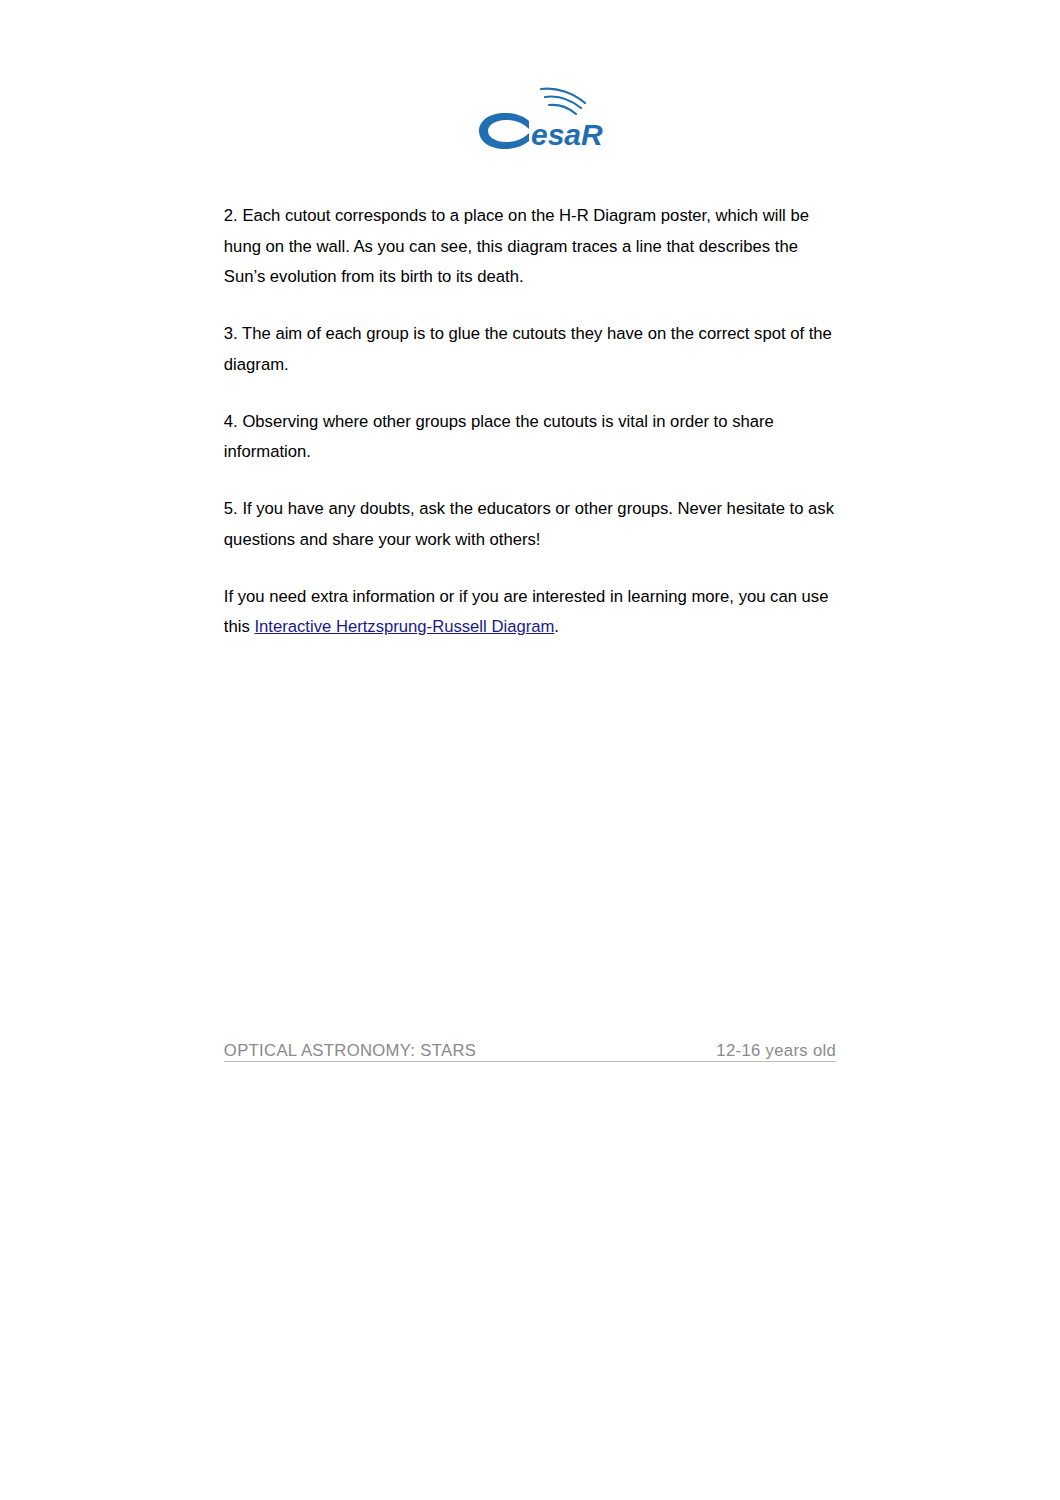esaR
2. Each cutout corresponds to a place on the H-R Diagram poster, which will be hung on the wall. As you can see, this diagram traces a line that describes the Sun’s evolution from its birth to its death.
3. The aim of each group is to glue the cutouts they have on the correct spot of the diagram.
4. Observing where other groups place the cutouts is vital in order to share information.
5. If you have any doubts, ask the educators or other groups. Never hesitate to ask questions and share your work with others!
If you need extra information or if you are interested in learning more, you can use this Interactive Hertzsprung-Russell Diagram.
Optical Astronomy: Stars 12-16 years old